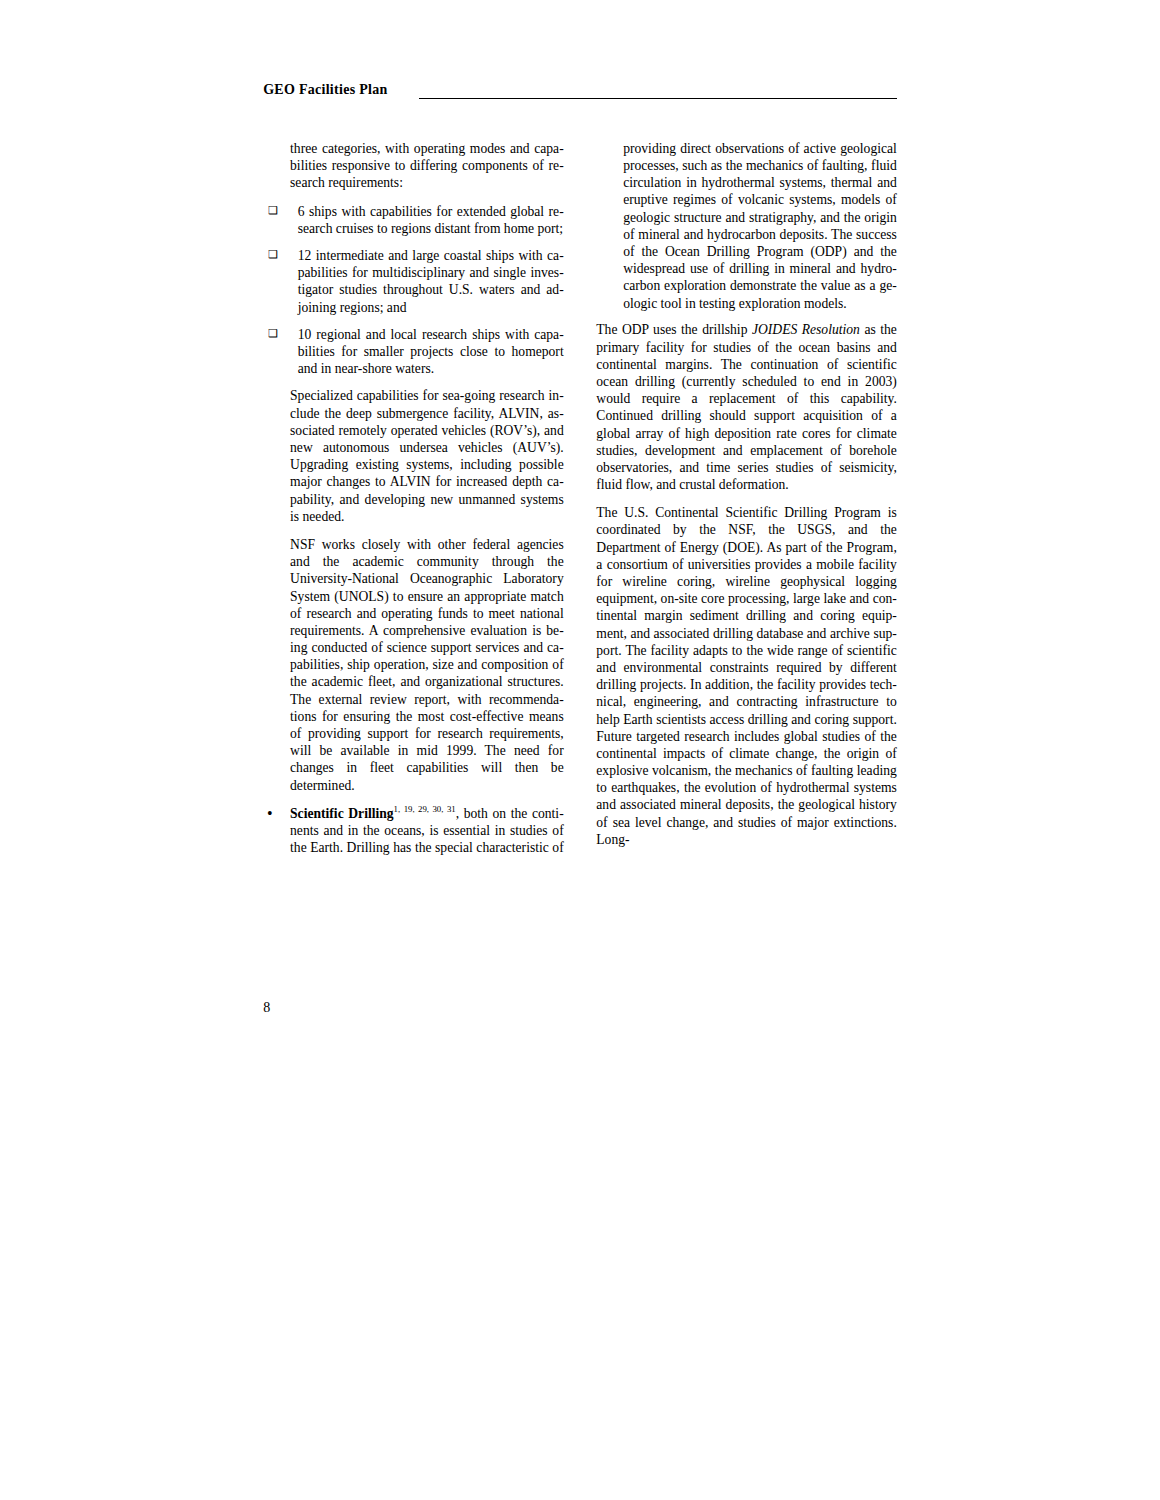GEO Facilities Plan
three categories, with operating modes and capabilities responsive to differing components of research requirements:
6 ships with capabilities for extended global research cruises to regions distant from home port;
12 intermediate and large coastal ships with capabilities for multidisciplinary and single investigator studies throughout U.S. waters and adjoining regions; and
10 regional and local research ships with capabilities for smaller projects close to homeport and in near-shore waters.
Specialized capabilities for sea-going research include the deep submergence facility, ALVIN, associated remotely operated vehicles (ROV’s), and new autonomous undersea vehicles (AUV’s). Upgrading existing systems, including possible major changes to ALVIN for increased depth capability, and developing new unmanned systems is needed.
NSF works closely with other federal agencies and the academic community through the University-National Oceanographic Laboratory System (UNOLS) to ensure an appropriate match of research and operating funds to meet national requirements. A comprehensive evaluation is being conducted of science support services and capabilities, ship operation, size and composition of the academic fleet, and organizational structures. The external review report, with recommendations for ensuring the most cost-effective means of providing support for research requirements, will be available in mid 1999. The need for changes in fleet capabilities will then be determined.
Scientific Drilling1, 19, 29, 30, 31, both on the continents and in the oceans, is essential in studies of the Earth. Drilling has the special characteristic of providing direct observations of active geological processes, such as the mechanics of faulting, fluid circulation in hydrothermal systems, thermal and eruptive regimes of volcanic systems, models of geologic structure and stratigraphy, and the origin of mineral and hydrocarbon deposits. The success of the Ocean Drilling Program (ODP) and the widespread use of drilling in mineral and hydrocarbon exploration demonstrate the value as a geologic tool in testing exploration models.
The ODP uses the drillship JOIDES Resolution as the primary facility for studies of the ocean basins and continental margins. The continuation of scientific ocean drilling (currently scheduled to end in 2003) would require a replacement of this capability. Continued drilling should support acquisition of a global array of high deposition rate cores for climate studies, development and emplacement of borehole observatories, and time series studies of seismicity, fluid flow, and crustal deformation.
The U.S. Continental Scientific Drilling Program is coordinated by the NSF, the USGS, and the Department of Energy (DOE). As part of the Program, a consortium of universities provides a mobile facility for wireline coring, wireline geophysical logging equipment, on-site core processing, large lake and continental margin sediment drilling and coring equipment, and associated drilling database and archive support. The facility adapts to the wide range of scientific and environmental constraints required by different drilling projects. In addition, the facility provides technical, engineering, and contracting infrastructure to help Earth scientists access drilling and coring support. Future targeted research includes global studies of the continental impacts of climate change, the origin of explosive volcanism, the mechanics of faulting leading to earthquakes, the evolution of hydrothermal systems and associated mineral deposits, the geological history of sea level change, and studies of major extinctions. Long-
8